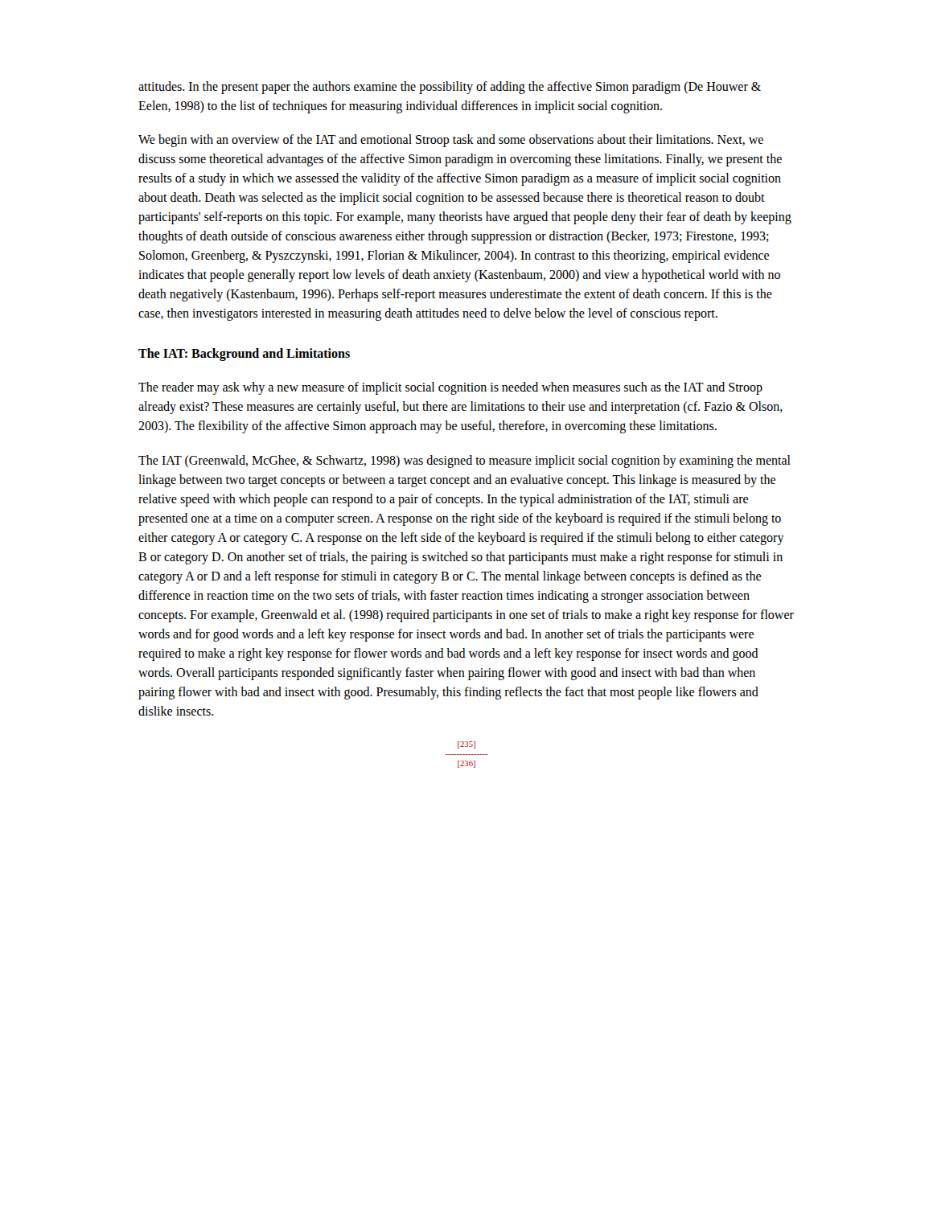attitudes. In the present paper the authors examine the possibility of adding the affective Simon paradigm (De Houwer & Eelen, 1998) to the list of techniques for measuring individual differences in implicit social cognition.
We begin with an overview of the IAT and emotional Stroop task and some observations about their limitations. Next, we discuss some theoretical advantages of the affective Simon paradigm in overcoming these limitations. Finally, we present the results of a study in which we assessed the validity of the affective Simon paradigm as a measure of implicit social cognition about death. Death was selected as the implicit social cognition to be assessed because there is theoretical reason to doubt participants' self-reports on this topic. For example, many theorists have argued that people deny their fear of death by keeping thoughts of death outside of conscious awareness either through suppression or distraction (Becker, 1973; Firestone, 1993; Solomon, Greenberg, & Pyszczynski, 1991, Florian & Mikulincer, 2004). In contrast to this theorizing, empirical evidence indicates that people generally report low levels of death anxiety (Kastenbaum, 2000) and view a hypothetical world with no death negatively (Kastenbaum, 1996). Perhaps self-report measures underestimate the extent of death concern. If this is the case, then investigators interested in measuring death attitudes need to delve below the level of conscious report.
The IAT: Background and Limitations
The reader may ask why a new measure of implicit social cognition is needed when measures such as the IAT and Stroop already exist? These measures are certainly useful, but there are limitations to their use and interpretation (cf. Fazio & Olson, 2003). The flexibility of the affective Simon approach may be useful, therefore, in overcoming these limitations.
The IAT (Greenwald, McGhee, & Schwartz, 1998) was designed to measure implicit social cognition by examining the mental linkage between two target concepts or between a target concept and an evaluative concept. This linkage is measured by the relative speed with which people can respond to a pair of concepts. In the typical administration of the IAT, stimuli are presented one at a time on a computer screen. A response on the right side of the keyboard is required if the stimuli belong to either category A or category C. A response on the left side of the keyboard is required if the stimuli belong to either category B or category D. On another set of trials, the pairing is switched so that participants must make a right response for stimuli in category A or D and a left response for stimuli in category B or C. The mental linkage between concepts is defined as the difference in reaction time on the two sets of trials, with faster reaction times indicating a stronger association between concepts. For example, Greenwald et al. (1998) required participants in one set of trials to make a right key response for flower words and for good words and a left key response for insect words and bad. In another set of trials the participants were required to make a right key response for flower words and bad words and a left key response for insect words and good words. Overall participants responded significantly faster when pairing flower with good and insect with bad than when pairing flower with bad and insect with good. Presumably, this finding reflects the fact that most people like flowers and dislike insects.
[235]
---------------
[236]